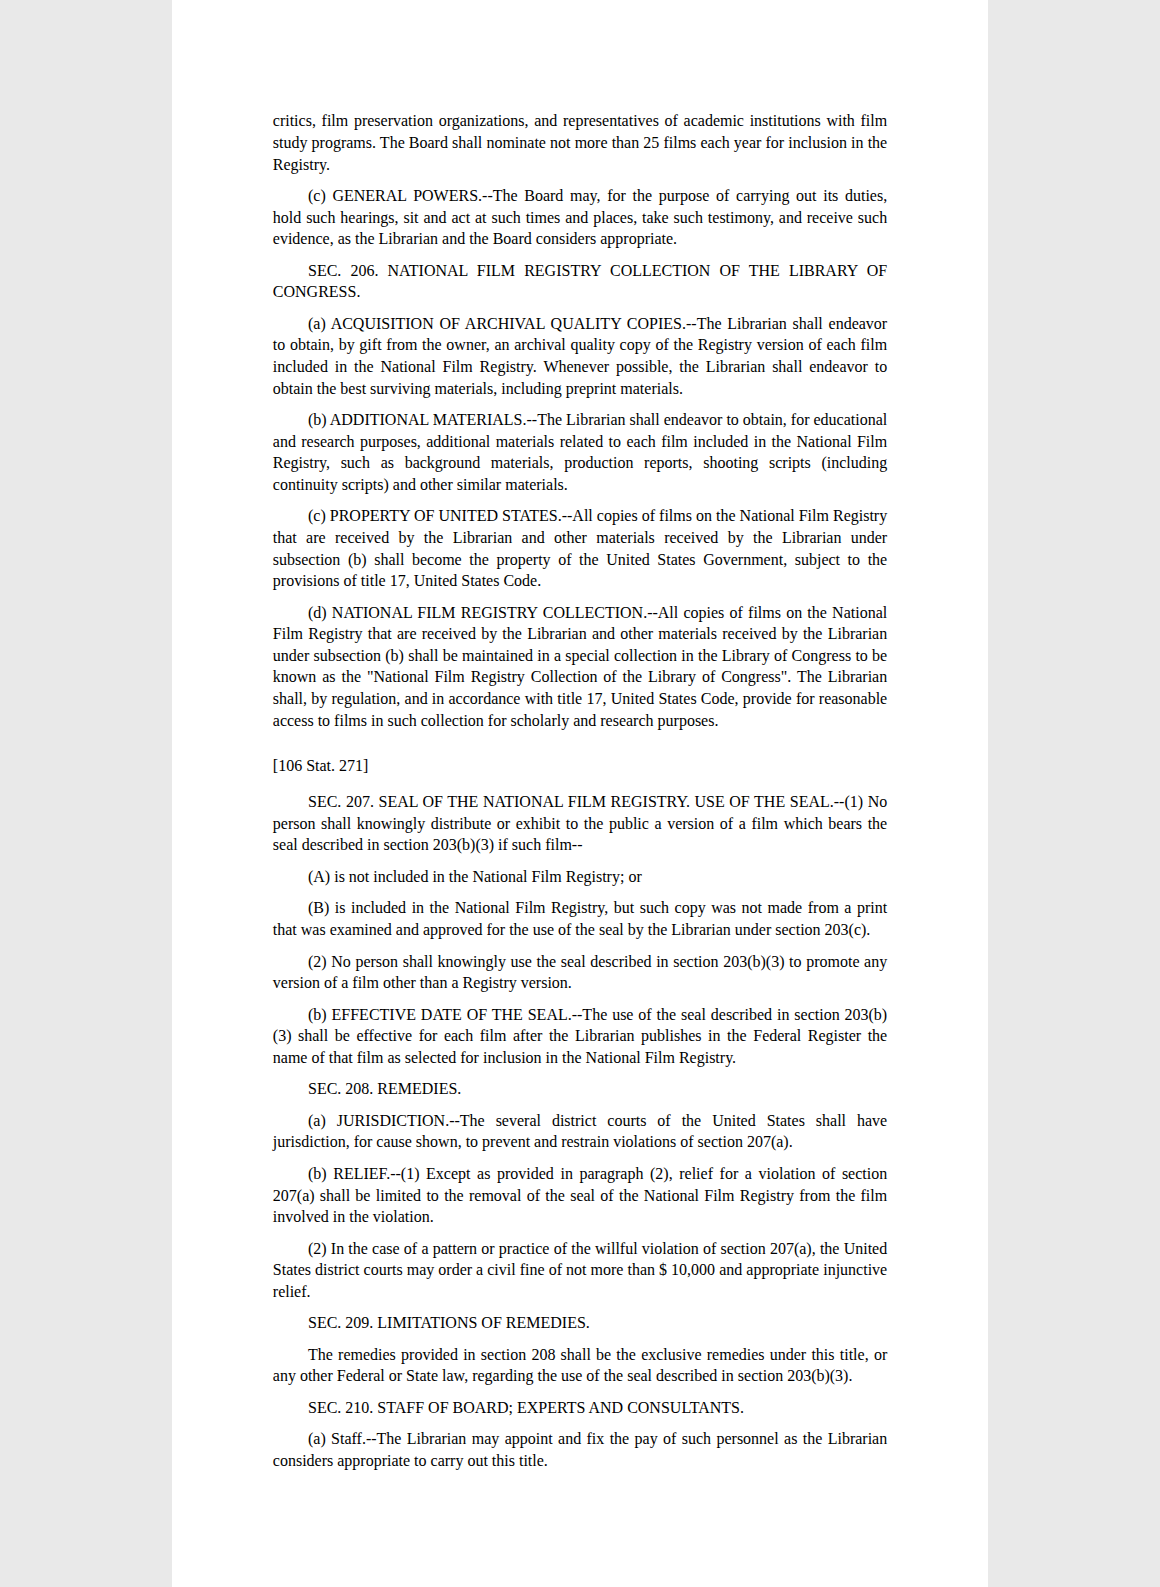critics, film preservation organizations, and representatives of academic institutions with film study programs. The Board shall nominate not more than 25 films each year for inclusion in the Registry.
(c) GENERAL POWERS.--The Board may, for the purpose of carrying out its duties, hold such hearings, sit and act at such times and places, take such testimony, and receive such evidence, as the Librarian and the Board considers appropriate.
SEC. 206. NATIONAL FILM REGISTRY COLLECTION OF THE LIBRARY OF CONGRESS.
(a) ACQUISITION OF ARCHIVAL QUALITY COPIES.--The Librarian shall endeavor to obtain, by gift from the owner, an archival quality copy of the Registry version of each film included in the National Film Registry. Whenever possible, the Librarian shall endeavor to obtain the best surviving materials, including preprint materials.
(b) ADDITIONAL MATERIALS.--The Librarian shall endeavor to obtain, for educational and research purposes, additional materials related to each film included in the National Film Registry, such as background materials, production reports, shooting scripts (including continuity scripts) and other similar materials.
(c) PROPERTY OF UNITED STATES.--All copies of films on the National Film Registry that are received by the Librarian and other materials received by the Librarian under subsection (b) shall become the property of the United States Government, subject to the provisions of title 17, United States Code.
(d) NATIONAL FILM REGISTRY COLLECTION.--All copies of films on the National Film Registry that are received by the Librarian and other materials received by the Librarian under subsection (b) shall be maintained in a special collection in the Library of Congress to be known as the "National Film Registry Collection of the Library of Congress". The Librarian shall, by regulation, and in accordance with title 17, United States Code, provide for reasonable access to films in such collection for scholarly and research purposes.
[106 Stat. 271]
SEC. 207. SEAL OF THE NATIONAL FILM REGISTRY. USE OF THE SEAL.--(1) No person shall knowingly distribute or exhibit to the public a version of a film which bears the seal described in section 203(b)(3) if such film--
(A) is not included in the National Film Registry; or
(B) is included in the National Film Registry, but such copy was not made from a print that was examined and approved for the use of the seal by the Librarian under section 203(c).
(2) No person shall knowingly use the seal described in section 203(b)(3) to promote any version of a film other than a Registry version.
(b) EFFECTIVE DATE OF THE SEAL.--The use of the seal described in section 203(b)(3) shall be effective for each film after the Librarian publishes in the Federal Register the name of that film as selected for inclusion in the National Film Registry.
SEC. 208. REMEDIES.
(a) JURISDICTION.--The several district courts of the United States shall have jurisdiction, for cause shown, to prevent and restrain violations of section 207(a).
(b) RELIEF.--(1) Except as provided in paragraph (2), relief for a violation of section 207(a) shall be limited to the removal of the seal of the National Film Registry from the film involved in the violation.
(2) In the case of a pattern or practice of the willful violation of section 207(a), the United States district courts may order a civil fine of not more than $ 10,000 and appropriate injunctive relief.
SEC. 209. LIMITATIONS OF REMEDIES.
The remedies provided in section 208 shall be the exclusive remedies under this title, or any other Federal or State law, regarding the use of the seal described in section 203(b)(3).
SEC. 210. STAFF OF BOARD; EXPERTS AND CONSULTANTS.
(a) Staff.--The Librarian may appoint and fix the pay of such personnel as the Librarian considers appropriate to carry out this title.